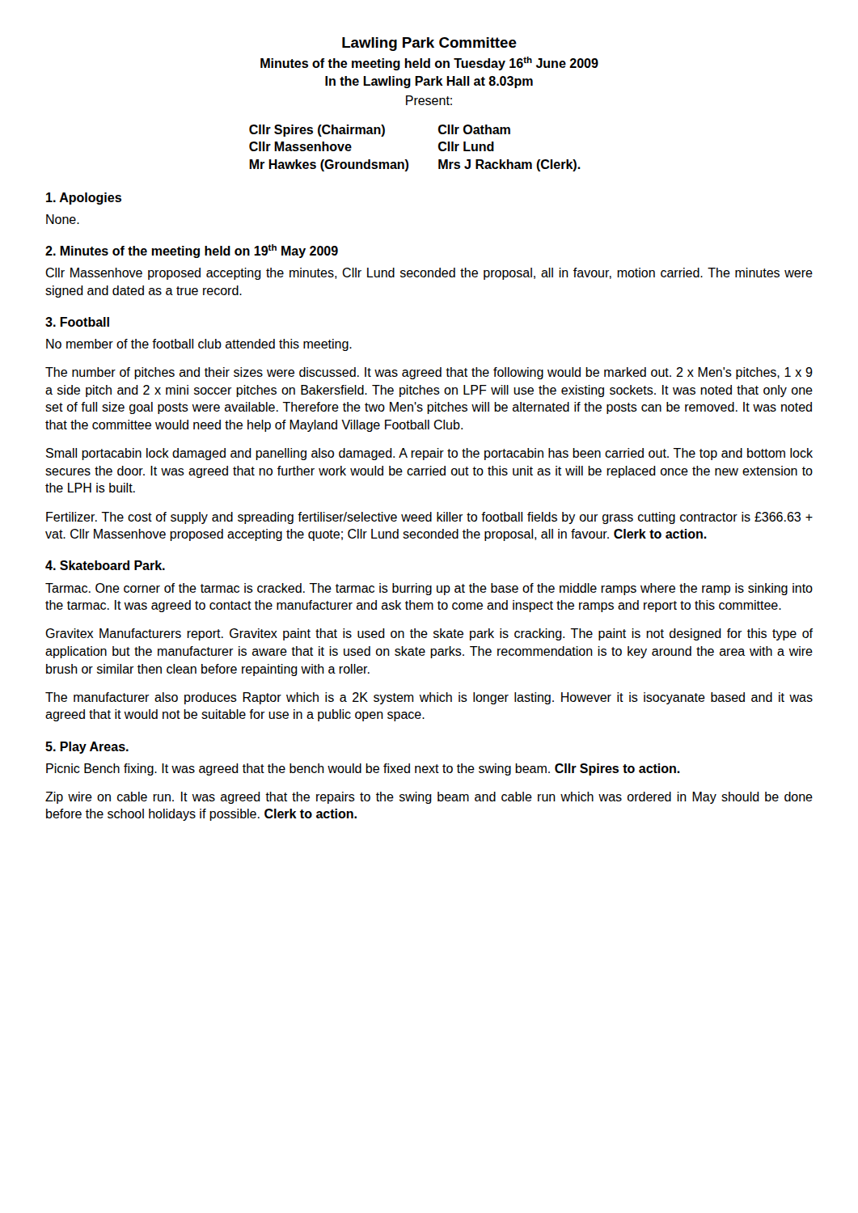Lawling Park Committee
Minutes of the meeting held on Tuesday 16th June 2009
In the Lawling Park Hall at 8.03pm
Present:
| Cllr Spires (Chairman) | Cllr Oatham |
| Cllr Massenhove | Cllr Lund |
| Mr Hawkes (Groundsman) | Mrs J Rackham (Clerk). |
1. Apologies
None.
2. Minutes of the meeting held on 19th May 2009
Cllr Massenhove proposed accepting the minutes, Cllr Lund seconded the proposal, all in favour, motion carried. The minutes were signed and dated as a true record.
3. Football
No member of the football club attended this meeting.
The number of pitches and their sizes were discussed. It was agreed that the following would be marked out. 2 x Men's pitches, 1 x 9 a side pitch and 2 x mini soccer pitches on Bakersfield. The pitches on LPF will use the existing sockets. It was noted that only one set of full size goal posts were available. Therefore the two Men's pitches will be alternated if the posts can be removed. It was noted that the committee would need the help of Mayland Village Football Club.
Small portacabin lock damaged and panelling also damaged. A repair to the portacabin has been carried out. The top and bottom lock secures the door. It was agreed that no further work would be carried out to this unit as it will be replaced once the new extension to the LPH is built.
Fertilizer. The cost of supply and spreading fertiliser/selective weed killer to football fields by our grass cutting contractor is £366.63 + vat. Cllr Massenhove proposed accepting the quote; Cllr Lund seconded the proposal, all in favour. Clerk to action.
4. Skateboard Park.
Tarmac. One corner of the tarmac is cracked. The tarmac is burring up at the base of the middle ramps where the ramp is sinking into the tarmac. It was agreed to contact the manufacturer and ask them to come and inspect the ramps and report to this committee.
Gravitex Manufacturers report. Gravitex paint that is used on the skate park is cracking. The paint is not designed for this type of application but the manufacturer is aware that it is used on skate parks. The recommendation is to key around the area with a wire brush or similar then clean before repainting with a roller.
The manufacturer also produces Raptor which is a 2K system which is longer lasting. However it is isocyanate based and it was agreed that it would not be suitable for use in a public open space.
5. Play Areas.
Picnic Bench fixing. It was agreed that the bench would be fixed next to the swing beam. Cllr Spires to action.
Zip wire on cable run. It was agreed that the repairs to the swing beam and cable run which was ordered in May should be done before the school holidays if possible. Clerk to action.